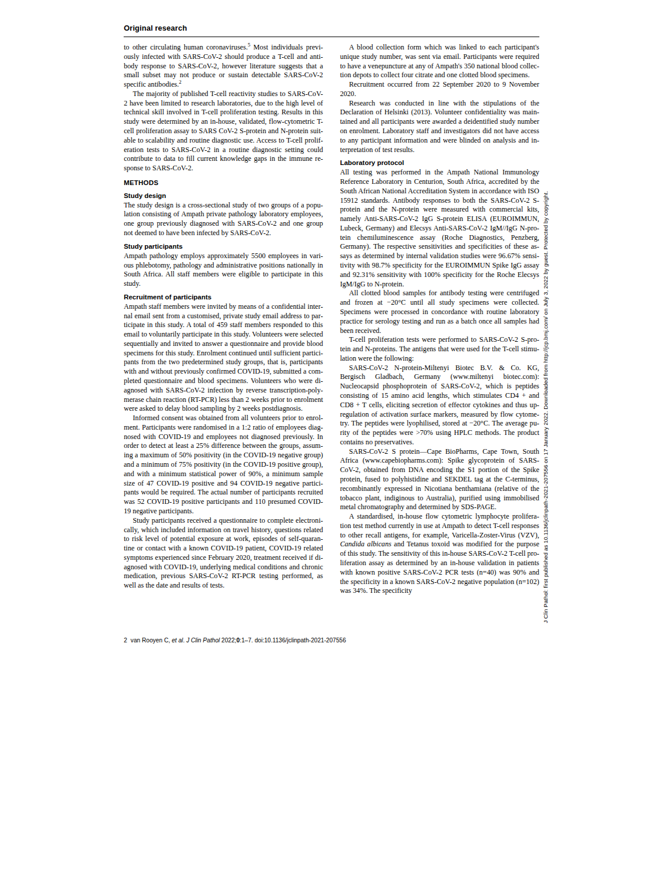Original research
to other circulating human coronaviruses.5 Most individuals previously infected with SARS-CoV-2 should produce a T-cell and antibody response to SARS-CoV-2, however literature suggests that a small subset may not produce or sustain detectable SARS-CoV-2 specific antibodies.2
The majority of published T-cell reactivity studies to SARS-CoV-2 have been limited to research laboratories, due to the high level of technical skill involved in T-cell proliferation testing. Results in this study were determined by an in-house, validated, flow-cytometric T-cell proliferation assay to SARS CoV-2 S-protein and N-protein suitable to scalability and routine diagnostic use. Access to T-cell proliferation tests to SARS-CoV-2 in a routine diagnostic setting could contribute to data to fill current knowledge gaps in the immune response to SARS-CoV-2.
Methods
Study design
The study design is a cross-sectional study of two groups of a population consisting of Ampath private pathology laboratory employees, one group previously diagnosed with SARS-CoV-2 and one group not deemed to have been infected by SARS-CoV-2.
Study participants
Ampath pathology employs approximately 5500 employees in various phlebotomy, pathology and administrative positions nationally in South Africa. All staff members were eligible to participate in this study.
Recruitment of participants
Ampath staff members were invited by means of a confidential internal email sent from a customised, private study email address to participate in this study. A total of 459 staff members responded to this email to voluntarily participate in this study. Volunteers were selected sequentially and invited to answer a questionnaire and provide blood specimens for this study. Enrolment continued until sufficient participants from the two predetermined study groups, that is, participants with and without previously confirmed COVID-19, submitted a completed questionnaire and blood specimens. Volunteers who were diagnosed with SARS-CoV-2 infection by reverse transcription-polymerase chain reaction (RT-PCR) less than 2 weeks prior to enrolment were asked to delay blood sampling by 2 weeks postdiagnosis.
Informed consent was obtained from all volunteers prior to enrolment. Participants were randomised in a 1:2 ratio of employees diagnosed with COVID-19 and employees not diagnosed previously. In order to detect at least a 25% difference between the groups, assuming a maximum of 50% positivity (in the COVID-19 negative group) and a minimum of 75% positivity (in the COVID-19 positive group), and with a minimum statistical power of 90%, a minimum sample size of 47 COVID-19 positive and 94 COVID-19 negative participants would be required. The actual number of participants recruited was 52 COVID-19 positive participants and 110 presumed COVID-19 negative participants.
Study participants received a questionnaire to complete electronically, which included information on travel history, questions related to risk level of potential exposure at work, episodes of self-quarantine or contact with a known COVID-19 patient, COVID-19 related symptoms experienced since February 2020, treatment received if diagnosed with COVID-19, underlying medical conditions and chronic medication, previous SARS-CoV-2 RT-PCR testing performed, as well as the date and results of tests.
A blood collection form which was linked to each participant's unique study number, was sent via email. Participants were required to have a venepuncture at any of Ampath's 350 national blood collection depots to collect four citrate and one clotted blood specimens.
Recruitment occurred from 22 September 2020 to 9 November 2020.
Research was conducted in line with the stipulations of the Declaration of Helsinki (2013). Volunteer confidentiality was maintained and all participants were awarded a deidentified study number on enrolment. Laboratory staff and investigators did not have access to any participant information and were blinded on analysis and interpretation of test results.
Laboratory protocol
All testing was performed in the Ampath National Immunology Reference Laboratory in Centurion, South Africa, accredited by the South African National Accreditation System in accordance with ISO 15912 standards. Antibody responses to both the SARS-CoV-2 S-protein and the N-protein were measured with commercial kits, namely Anti-SARS-CoV-2 IgG S-protein ELISA (EUROIMMUN, Lubeck, Germany) and Elecsys Anti-SARS-CoV-2 IgM//IgG N-protein chemiluminescence assay (Roche Diagnostics, Penzberg, Germany). The respective sensitivities and specificities of these assays as determined by internal validation studies were 96.67% sensitivity with 98.7% specificity for the EUROIMMUN Spike IgG assay and 92.31% sensitivity with 100% specificity for the Roche Elecsys IgM/IgG to N-protein.
All clotted blood samples for antibody testing were centrifuged and frozen at −20°C until all study specimens were collected. Specimens were processed in concordance with routine laboratory practice for serology testing and run as a batch once all samples had been received.
T-cell proliferation tests were performed to SARS-CoV-2 S-protein and N-proteins. The antigens that were used for the T-cell stimulation were the following:
SARS-CoV-2 N-protein-Miltenyi Biotec B.V. & Co. KG, Bergisch Gladbach, Germany (www.miltenyi biotec.com): Nucleocapsid phosphoprotein of SARS-CoV-2, which is peptides consisting of 15 amino acid lengths, which stimulates CD4 + and CD8 + T cells, eliciting secretion of effector cytokines and thus upregulation of activation surface markers, measured by flow cytometry. The peptides were lyophilised, stored at −20°C. The average purity of the peptides were >70% using HPLC methods. The product contains no preservatives.
SARS-CoV-2 S protein—Cape BioPharms, Cape Town, South Africa (www.capebiopharms.com): Spike glycoprotein of SARS-CoV-2, obtained from DNA encoding the S1 portion of the Spike protein, fused to polyhistidine and SEKDEL tag at the C-terminus, recombinantly expressed in Nicotiana benthamiana (relative of the tobacco plant, indiginous to Australia), purified using immobilised metal chromatography and determined by SDS-PAGE.
A standardised, in-house flow cytometric lymphocyte proliferation test method currently in use at Ampath to detect T-cell responses to other recall antigens, for example, Varicella-Zoster-Virus (VZV), Candida albicans and Tetanus toxoid was modified for the purpose of this study. The sensitivity of this in-house SARS-CoV-2 T-cell proliferation assay as determined by an in-house validation in patients with known positive SARS-CoV-2 PCR tests (n=40) was 90% and the specificity in a known SARS-CoV-2 negative population (n=102) was 34%. The specificity
2 van Rooyen C, et al. J Clin Pathol 2022;0:1–7. doi:10.1136/jclinpath-2021-207556
J Clin Pathol: first published as 10.1136/jclinpath-2021-207556 on 17 January 2022. Downloaded from http://jcp.bmj.com/ on July 3, 2022 by guest. Protected by copyright.